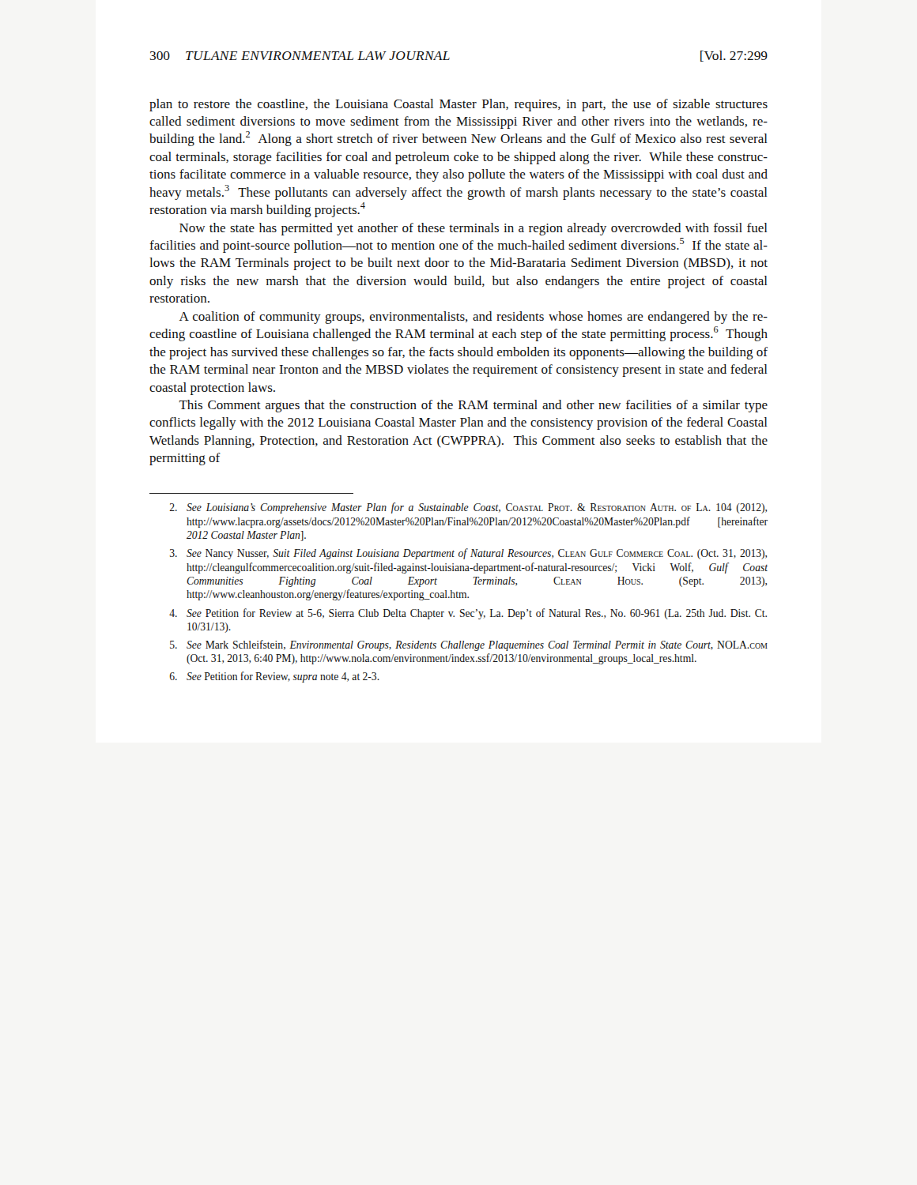300 Tulane Environmental Law Journal [Vol. 27:299
plan to restore the coastline, the Louisiana Coastal Master Plan, requires, in part, the use of sizable structures called sediment diversions to move sediment from the Mississippi River and other rivers into the wetlands, rebuilding the land.2 Along a short stretch of river between New Orleans and the Gulf of Mexico also rest several coal terminals, storage facilities for coal and petroleum coke to be shipped along the river. While these constructions facilitate commerce in a valuable resource, they also pollute the waters of the Mississippi with coal dust and heavy metals.3 These pollutants can adversely affect the growth of marsh plants necessary to the state’s coastal restoration via marsh building projects.4
Now the state has permitted yet another of these terminals in a region already overcrowded with fossil fuel facilities and point-source pollution—not to mention one of the much-hailed sediment diversions.5 If the state allows the RAM Terminals project to be built next door to the Mid-Barataria Sediment Diversion (MBSD), it not only risks the new marsh that the diversion would build, but also endangers the entire project of coastal restoration.
A coalition of community groups, environmentalists, and residents whose homes are endangered by the receding coastline of Louisiana challenged the RAM terminal at each step of the state permitting process.6 Though the project has survived these challenges so far, the facts should embolden its opponents—allowing the building of the RAM terminal near Ironton and the MBSD violates the requirement of consistency present in state and federal coastal protection laws.
This Comment argues that the construction of the RAM terminal and other new facilities of a similar type conflicts legally with the 2012 Louisiana Coastal Master Plan and the consistency provision of the federal Coastal Wetlands Planning, Protection, and Restoration Act (CWPPRA). This Comment also seeks to establish that the permitting of
2. See Louisiana’s Comprehensive Master Plan for a Sustainable Coast, Coastal Prot. & Restoration Auth. of La. 104 (2012), http://www.lacpra.org/assets/docs/2012%20Master%20Plan/Final%20Plan/2012%20Coastal%20Master%20Plan.pdf [hereinafter 2012 Coastal Master Plan].
3. See Nancy Nusser, Suit Filed Against Louisiana Department of Natural Resources, Clean Gulf Commerce Coal. (Oct. 31, 2013), http://cleangulfcommercecoalition.org/suit-filed-against-louisiana-department-of-natural-resources/; Vicki Wolf, Gulf Coast Communities Fighting Coal Export Terminals, Clean Hous. (Sept. 2013), http://www.cleanhouston.org/energy/features/exporting_coal.htm.
4. See Petition for Review at 5-6, Sierra Club Delta Chapter v. Sec’y, La. Dep’t of Natural Res., No. 60-961 (La. 25th Jud. Dist. Ct. 10/31/13).
5. See Mark Schleifstein, Environmental Groups, Residents Challenge Plaquemines Coal Terminal Permit in State Court, NOLA.com (Oct. 31, 2013, 6:40 PM), http://www.nola.com/environment/index.ssf/2013/10/environmental_groups_local_res.html.
6. See Petition for Review, supra note 4, at 2-3.